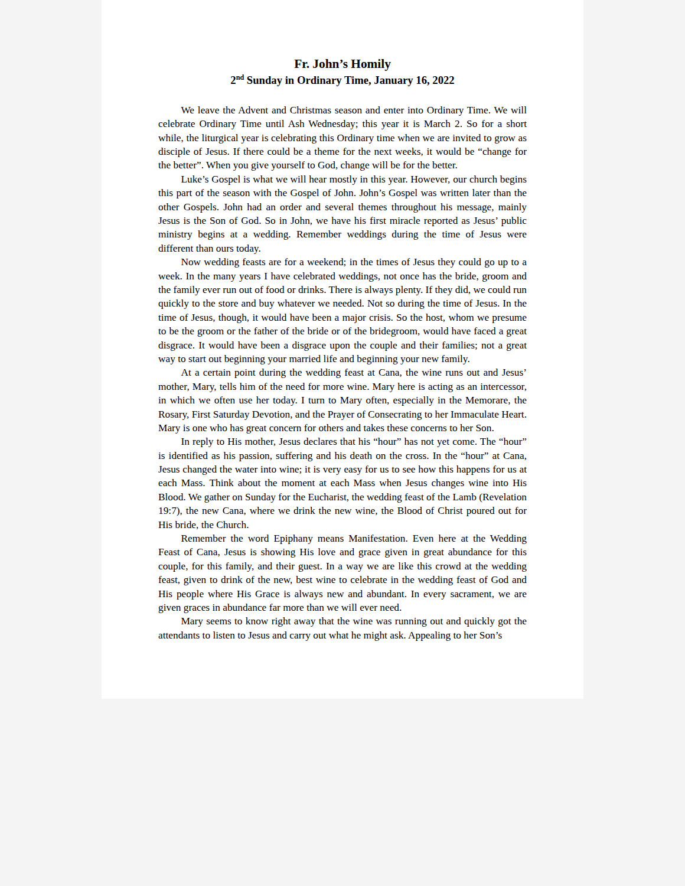Fr. John’s Homily
2nd Sunday in Ordinary Time, January 16, 2022
We leave the Advent and Christmas season and enter into Ordinary Time. We will celebrate Ordinary Time until Ash Wednesday; this year it is March 2. So for a short while, the liturgical year is celebrating this Ordinary time when we are invited to grow as disciple of Jesus. If there could be a theme for the next weeks, it would be “change for the better”. When you give yourself to God, change will be for the better.
Luke’s Gospel is what we will hear mostly in this year. However, our church begins this part of the season with the Gospel of John. John’s Gospel was written later than the other Gospels. John had an order and several themes throughout his message, mainly Jesus is the Son of God. So in John, we have his first miracle reported as Jesus’ public ministry begins at a wedding. Remember weddings during the time of Jesus were different than ours today.
Now wedding feasts are for a weekend; in the times of Jesus they could go up to a week. In the many years I have celebrated weddings, not once has the bride, groom and the family ever run out of food or drinks. There is always plenty. If they did, we could run quickly to the store and buy whatever we needed. Not so during the time of Jesus. In the time of Jesus, though, it would have been a major crisis. So the host, whom we presume to be the groom or the father of the bride or of the bridegroom, would have faced a great disgrace. It would have been a disgrace upon the couple and their families; not a great way to start out beginning your married life and beginning your new family.
At a certain point during the wedding feast at Cana, the wine runs out and Jesus’ mother, Mary, tells him of the need for more wine. Mary here is acting as an intercessor, in which we often use her today. I turn to Mary often, especially in the Memorare, the Rosary, First Saturday Devotion, and the Prayer of Consecrating to her Immaculate Heart. Mary is one who has great concern for others and takes these concerns to her Son.
In reply to His mother, Jesus declares that his “hour” has not yet come. The “hour” is identified as his passion, suffering and his death on the cross. In the “hour” at Cana, Jesus changed the water into wine; it is very easy for us to see how this happens for us at each Mass. Think about the moment at each Mass when Jesus changes wine into His Blood. We gather on Sunday for the Eucharist, the wedding feast of the Lamb (Revelation 19:7), the new Cana, where we drink the new wine, the Blood of Christ poured out for His bride, the Church.
Remember the word Epiphany means Manifestation. Even here at the Wedding Feast of Cana, Jesus is showing His love and grace given in great abundance for this couple, for this family, and their guest. In a way we are like this crowd at the wedding feast, given to drink of the new, best wine to celebrate in the wedding feast of God and His people where His Grace is always new and abundant. In every sacrament, we are given graces in abundance far more than we will ever need.
Mary seems to know right away that the wine was running out and quickly got the attendants to listen to Jesus and carry out what he might ask. Appealing to her Son’s